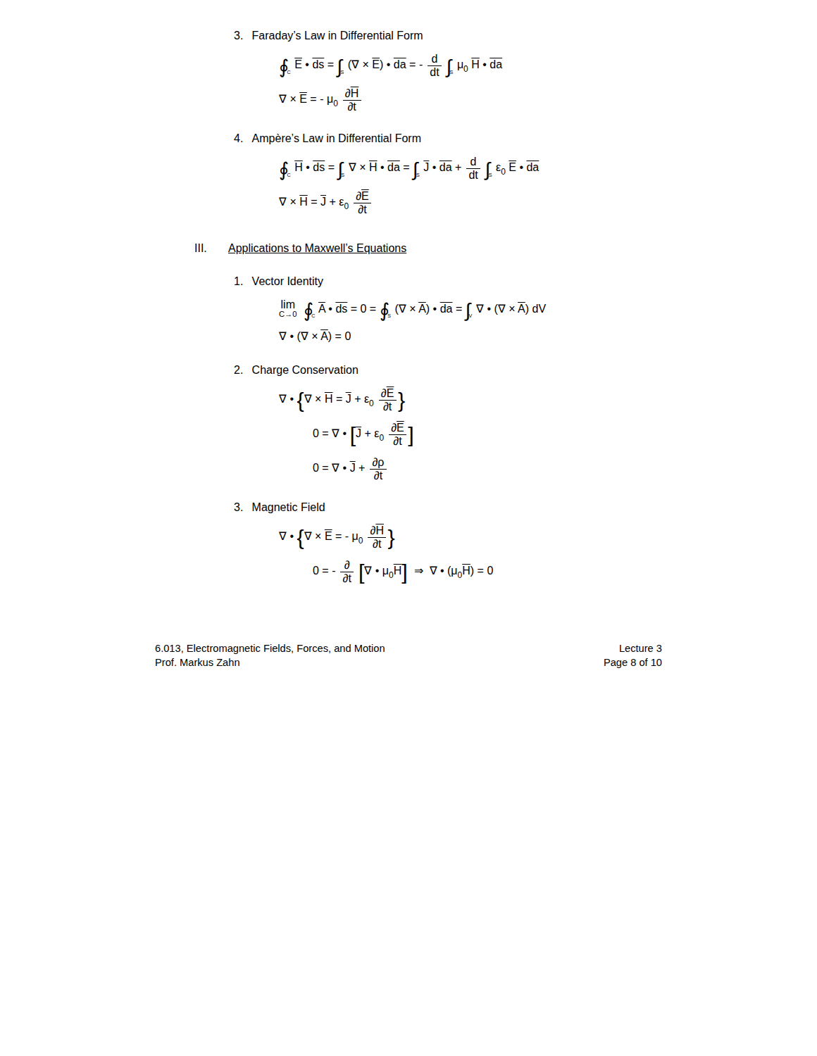3. Faraday’s Law in Differential Form
∮C E • ds = ∫S (∇ × E) • da = - ddt ∫S μ0 H • da
∇ × E = - μ0 ∂H∂t
4. Ampère’s Law in Differential Form
∮C H • ds = ∫S ∇ × H • da = ∫S J • da + ddt ∫S ε0 E • da
∇ × H = J + ε0 ∂E∂t
III. Applications to Maxwell’s Equations
1. Vector Identity
lim C→0 ∮C A • ds = 0 = ∮S (∇ × A) • da = ∫V ∇ • (∇ × A) dV
∇ • (∇ × A) = 0
2. Charge Conservation
∇ • {∇ × H = J + ε0 ∂E∂t}
0 = ∇ • [J + ε0 ∂E∂t]
0 = ∇ • J + ∂ρ∂t
3. Magnetic Field
∇ • {∇ × E = - μ0 ∂H∂t}
0 = - ∂∂t [∇ • μ0 H] ⇒ ∇ • (μ0 H) = 0
6.013, Electromagnetic Fields, Forces, and Motion
Prof. Markus Zahn
Lecture 3
Page 8 of 10